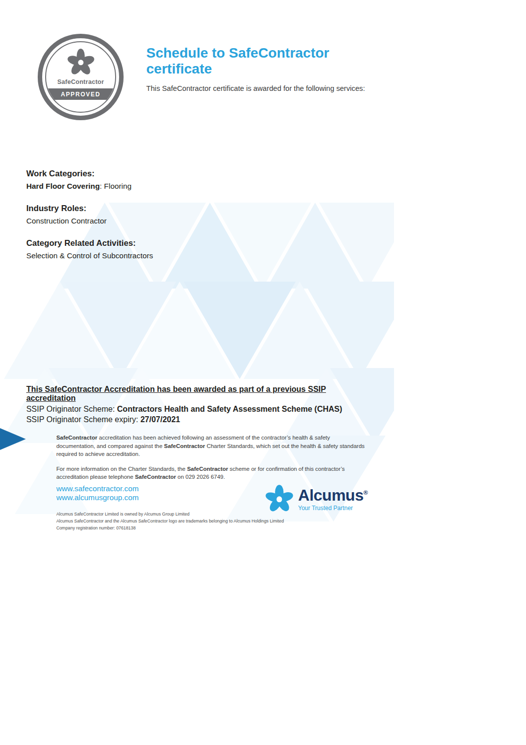®
SafeContractor
APPROVED
Schedule to SafeContractor certificate
This SafeContractor certificate is awarded for the following services:
Work Categories:
Hard Floor Covering: Flooring
Industry Roles:
Construction Contractor
Category Related Activities:
Selection & Control of Subcontractors
This SafeContractor Accreditation has been awarded as part of a previous SSIP accreditation
SSIP Originator Scheme: Contractors Health and Safety Assessment Scheme (CHAS)
SSIP Originator Scheme expiry: 27/07/2021
SafeContractor accreditation has been achieved following an assessment of the contractor’s health & safety documentation, and compared against the SafeContractor Charter Standards, which set out the health & safety standards required to achieve accreditation.
For more information on the Charter Standards, the SafeContractor scheme or for confirmation of this contractor’s accreditation please telephone SafeContractor on 029 2026 6749.
www.safecontractor.com www.alcumusgroup.com
Alcumus SafeContractor Limited is owned by Alcumus Group Limited
Alcumus SafeContractor and the Alcumus SafeContractor logo are trademarks belonging to Alcumus Holdings Limited
Company registration number: 07618138
Alcumus®
Your Trusted Partner